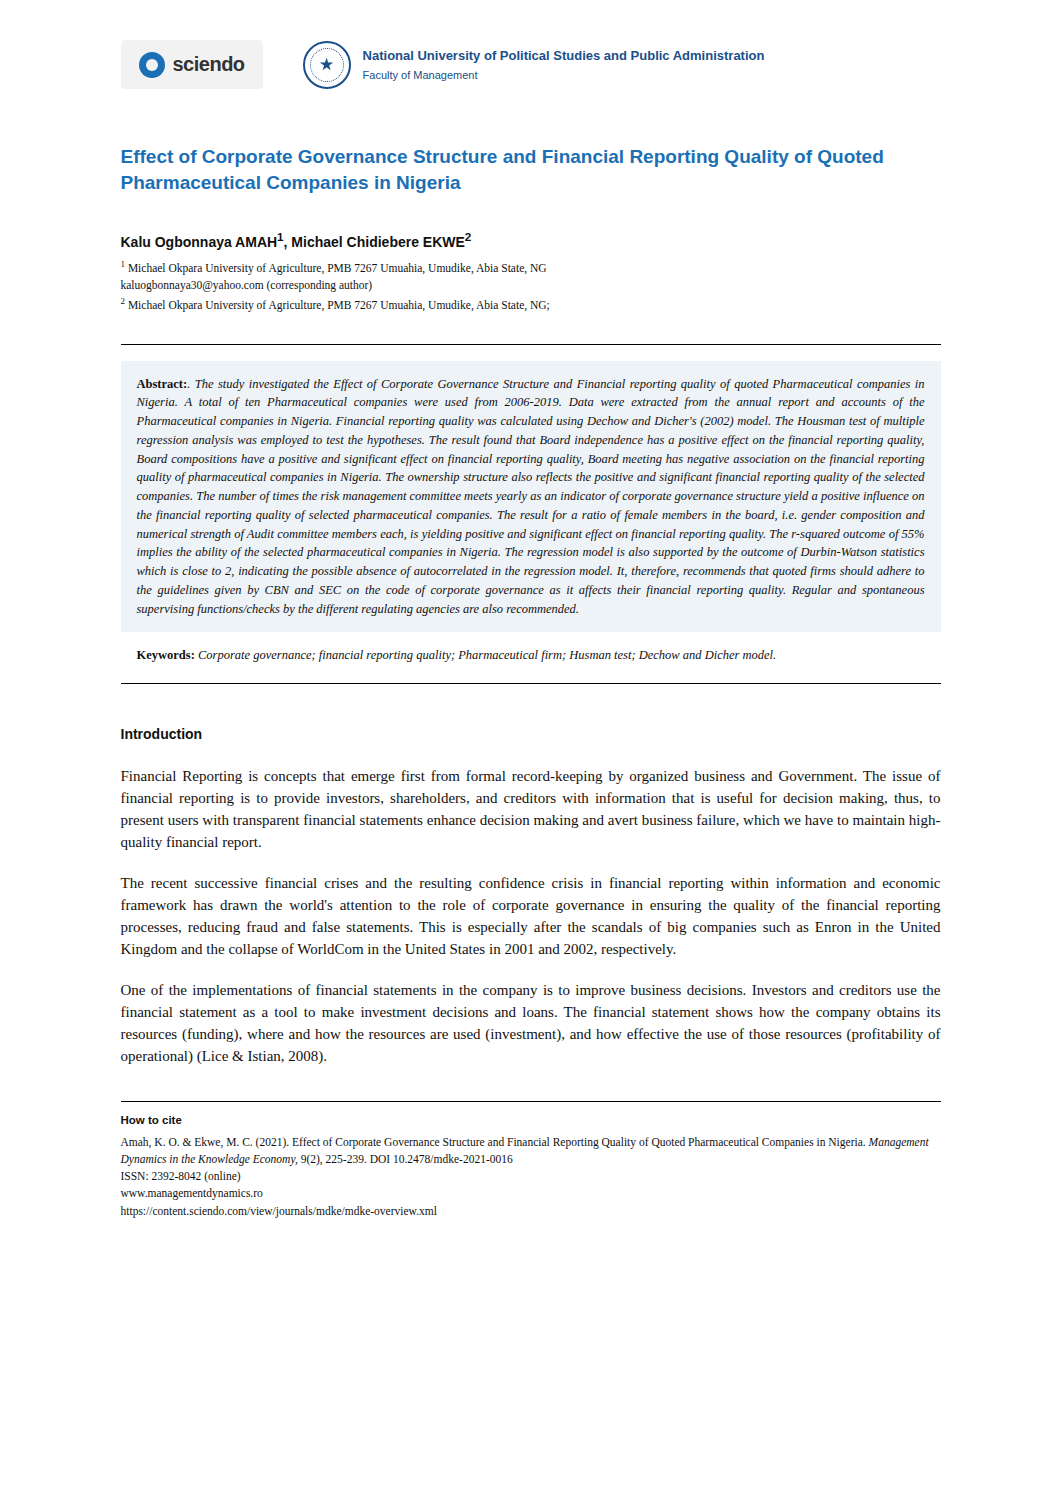sciendo
National University of Political Studies and Public Administration
Faculty of Management
Effect of Corporate Governance Structure and Financial Reporting Quality of Quoted Pharmaceutical Companies in Nigeria
Kalu Ogbonnaya AMAH1, Michael Chidiebere EKWE2
1 Michael Okpara University of Agriculture, PMB 7267 Umuahia, Umudike, Abia State, NG
kaluogbonnaya30@yahoo.com (corresponding author)
2 Michael Okpara University of Agriculture, PMB 7267 Umuahia, Umudike, Abia State, NG;
Abstract:. The study investigated the Effect of Corporate Governance Structure and Financial reporting quality of quoted Pharmaceutical companies in Nigeria. A total of ten Pharmaceutical companies were used from 2006-2019. Data were extracted from the annual report and accounts of the Pharmaceutical companies in Nigeria. Financial reporting quality was calculated using Dechow and Dicher's (2002) model. The Housman test of multiple regression analysis was employed to test the hypotheses. The result found that Board independence has a positive effect on the financial reporting quality, Board compositions have a positive and significant effect on financial reporting quality, Board meeting has negative association on the financial reporting quality of pharmaceutical companies in Nigeria. The ownership structure also reflects the positive and significant financial reporting quality of the selected companies. The number of times the risk management committee meets yearly as an indicator of corporate governance structure yield a positive influence on the financial reporting quality of selected pharmaceutical companies. The result for a ratio of female members in the board, i.e. gender composition and numerical strength of Audit committee members each, is yielding positive and significant effect on financial reporting quality. The r-squared outcome of 55% implies the ability of the selected pharmaceutical companies in Nigeria. The regression model is also supported by the outcome of Durbin-Watson statistics which is close to 2, indicating the possible absence of autocorrelated in the regression model. It, therefore, recommends that quoted firms should adhere to the guidelines given by CBN and SEC on the code of corporate governance as it affects their financial reporting quality. Regular and spontaneous supervising functions/checks by the different regulating agencies are also recommended.
Keywords: Corporate governance; financial reporting quality; Pharmaceutical firm; Husman test; Dechow and Dicher model.
Introduction
Financial Reporting is concepts that emerge first from formal record-keeping by organized business and Government. The issue of financial reporting is to provide investors, shareholders, and creditors with information that is useful for decision making, thus, to present users with transparent financial statements enhance decision making and avert business failure, which we have to maintain high-quality financial report.
The recent successive financial crises and the resulting confidence crisis in financial reporting within information and economic framework has drawn the world's attention to the role of corporate governance in ensuring the quality of the financial reporting processes, reducing fraud and false statements. This is especially after the scandals of big companies such as Enron in the United Kingdom and the collapse of WorldCom in the United States in 2001 and 2002, respectively.
One of the implementations of financial statements in the company is to improve business decisions. Investors and creditors use the financial statement as a tool to make investment decisions and loans. The financial statement shows how the company obtains its resources (funding), where and how the resources are used (investment), and how effective the use of those resources (profitability of operational) (Lice & Istian, 2008).
How to cite
Amah, K. O. & Ekwe, M. C. (2021). Effect of Corporate Governance Structure and Financial Reporting Quality of Quoted Pharmaceutical Companies in Nigeria. Management Dynamics in the Knowledge Economy, 9(2), 225-239. DOI 10.2478/mdke-2021-0016
ISSN: 2392-8042 (online)
www.managementdynamics.ro
https://content.sciendo.com/view/journals/mdke/mdke-overview.xml